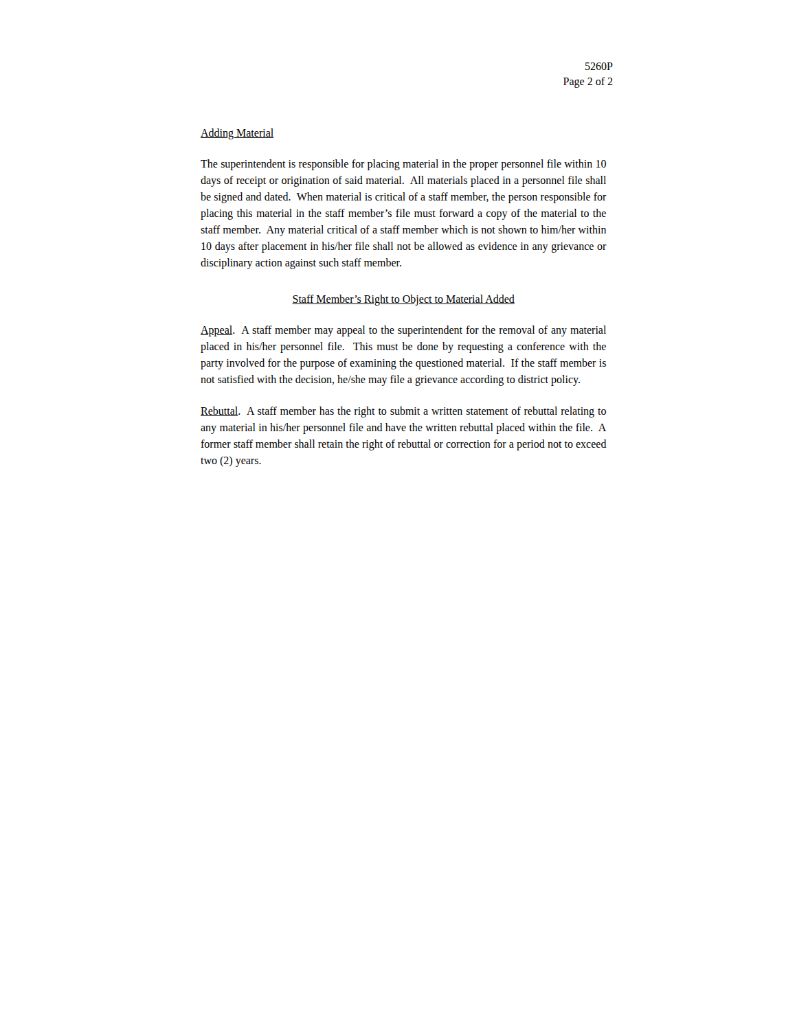5260P
Page 2 of 2
Adding Material
The superintendent is responsible for placing material in the proper personnel file within 10 days of receipt or origination of said material. All materials placed in a personnel file shall be signed and dated. When material is critical of a staff member, the person responsible for placing this material in the staff member’s file must forward a copy of the material to the staff member. Any material critical of a staff member which is not shown to him/her within 10 days after placement in his/her file shall not be allowed as evidence in any grievance or disciplinary action against such staff member.
Staff Member’s Right to Object to Material Added
Appeal. A staff member may appeal to the superintendent for the removal of any material placed in his/her personnel file. This must be done by requesting a conference with the party involved for the purpose of examining the questioned material. If the staff member is not satisfied with the decision, he/she may file a grievance according to district policy.
Rebuttal. A staff member has the right to submit a written statement of rebuttal relating to any material in his/her personnel file and have the written rebuttal placed within the file. A former staff member shall retain the right of rebuttal or correction for a period not to exceed two (2) years.